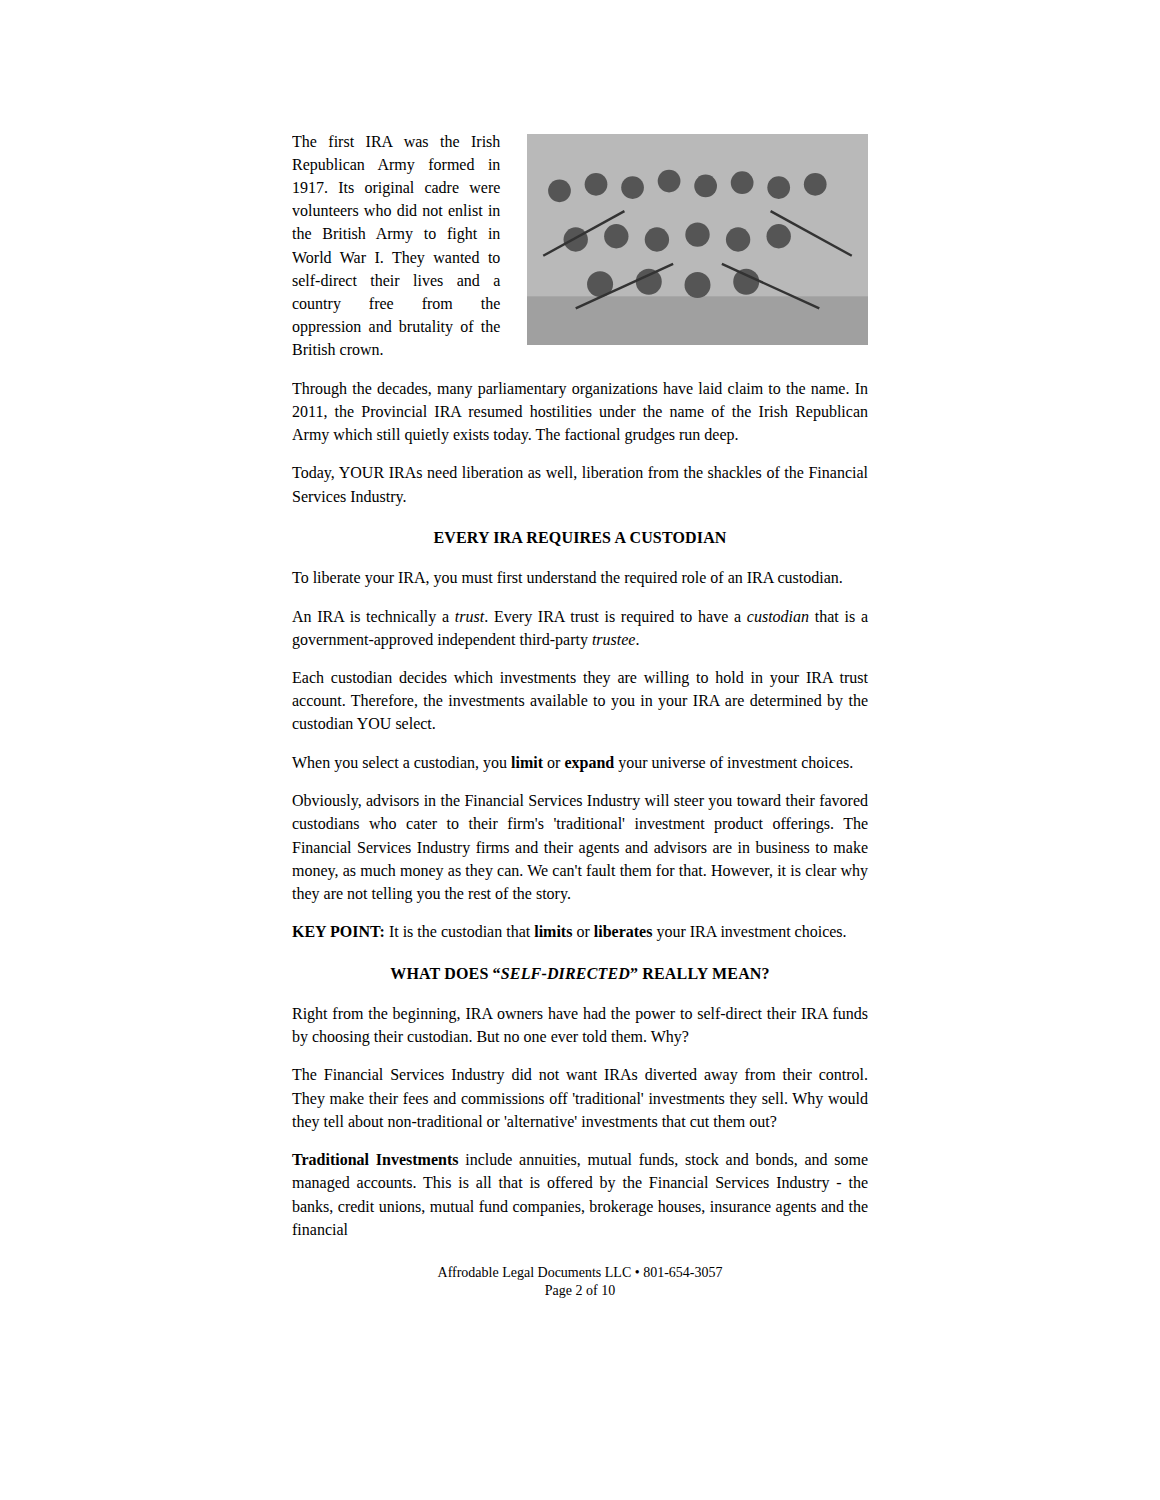The first IRA was the Irish Republican Army formed in 1917. Its original cadre were volunteers who did not enlist in the British Army to fight in World War I. They wanted to self-direct their lives and a country free from the oppression and brutality of the British crown.
Through the decades, many parliamentary organizations have laid claim to the name. In 2011, the Provincial IRA resumed hostilities under the name of the Irish Republican Army which still quietly exists today. The factional grudges run deep.
Today, YOUR IRAs need liberation as well, liberation from the shackles of the Financial Services Industry.
Every IRA Requires a Custodian
To liberate your IRA, you must first understand the required role of an IRA custodian.
An IRA is technically a trust. Every IRA trust is required to have a custodian that is a government-approved independent third-party trustee.
Each custodian decides which investments they are willing to hold in your IRA trust account. Therefore, the investments available to you in your IRA are determined by the custodian YOU select.
When you select a custodian, you limit or expand your universe of investment choices.
Obviously, advisors in the Financial Services Industry will steer you toward their favored custodians who cater to their firm's 'traditional' investment product offerings. The Financial Services Industry firms and their agents and advisors are in business to make money, as much money as they can. We can't fault them for that. However, it is clear why they are not telling you the rest of the story.
KEY POINT: It is the custodian that limits or liberates your IRA investment choices.
What Does “Self-Directed” Really Mean?
Right from the beginning, IRA owners have had the power to self-direct their IRA funds by choosing their custodian. But no one ever told them. Why?
The Financial Services Industry did not want IRAs diverted away from their control. They make their fees and commissions off 'traditional' investments they sell. Why would they tell about non-traditional or 'alternative' investments that cut them out?
Traditional Investments include annuities, mutual funds, stock and bonds, and some managed accounts. This is all that is offered by the Financial Services Industry - the banks, credit unions, mutual fund companies, brokerage houses, insurance agents and the financial
Affrodable Legal Documents LLC • 801-654-3057
Page 2 of 10